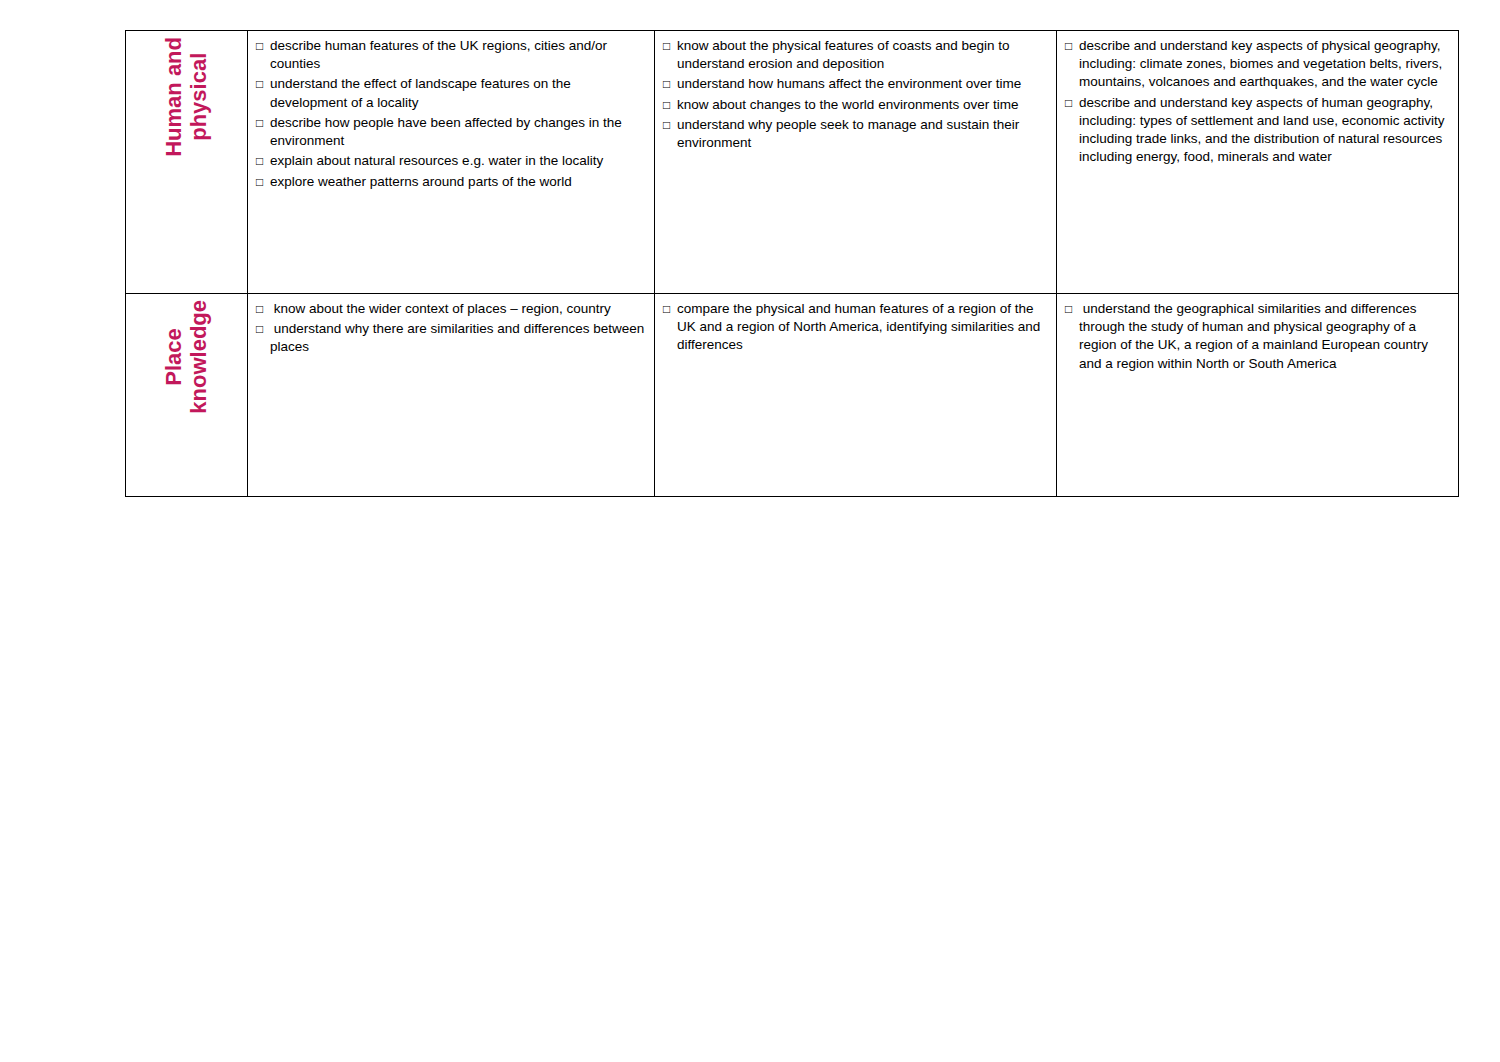| Human and physical | describe human features of the UK regions, cities and/or counties understand the effect of landscape features on the development of a locality describe how people have been affected by changes in the environment explain about natural resources e.g. water in the locality explore weather patterns around parts of the world | know about the physical features of coasts and begin to understand erosion and deposition understand how humans affect the environment over time know about changes to the world environments over time understand why people seek to manage and sustain their environment | describe and understand key aspects of physical geography, including: climate zones, biomes and vegetation belts, rivers, mountains, volcanoes and earthquakes, and the water cycle describe and understand key aspects of human geography, including: types of settlement and land use, economic activity including trade links, and the distribution of natural resources including energy, food, minerals and water |
| Place knowledge | know about the wider context of places – region, country understand why there are similarities and differences between places | compare the physical and human features of a region of the UK and a region of North America, identifying similarities and differences | understand the geographical similarities and differences through the study of human and physical geography of a region of the UK, a region of a mainland European country and a region within North or South America |